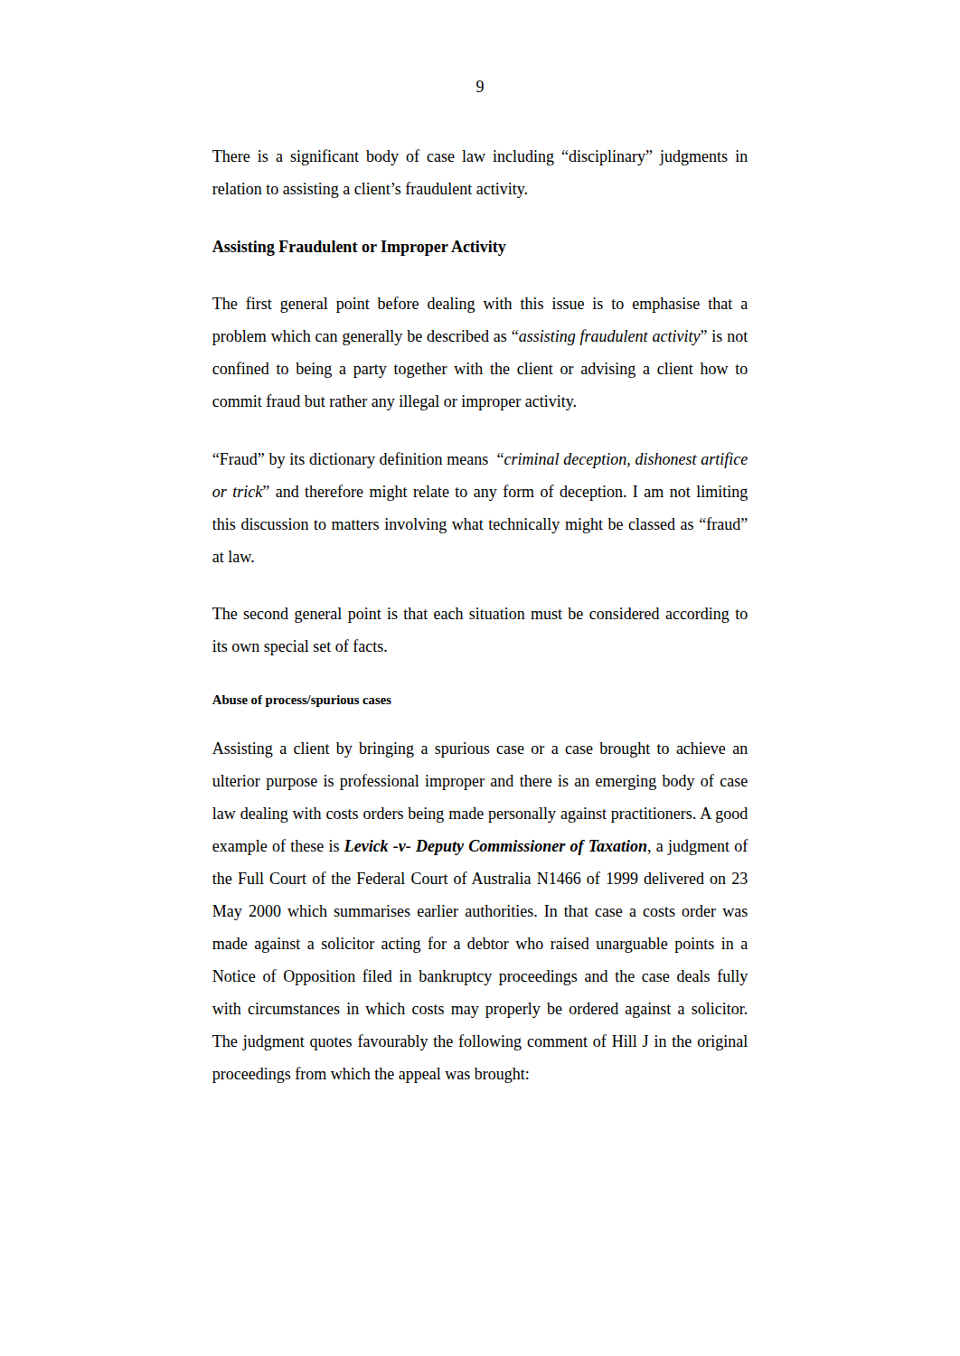9
There is a significant body of case law including “disciplinary” judgments in relation to assisting a client’s fraudulent activity.
Assisting Fraudulent or Improper Activity
The first general point before dealing with this issue is to emphasise that a problem which can generally be described as “assisting fraudulent activity” is not confined to being a party together with the client or advising a client how to commit fraud but rather any illegal or improper activity.
“Fraud” by its dictionary definition means “criminal deception, dishonest artifice or trick” and therefore might relate to any form of deception. I am not limiting this discussion to matters involving what technically might be classed as “fraud” at law.
The second general point is that each situation must be considered according to its own special set of facts.
Abuse of process/spurious cases
Assisting a client by bringing a spurious case or a case brought to achieve an ulterior purpose is professional improper and there is an emerging body of case law dealing with costs orders being made personally against practitioners. A good example of these is Levick -v- Deputy Commissioner of Taxation, a judgment of the Full Court of the Federal Court of Australia N1466 of 1999 delivered on 23 May 2000 which summarises earlier authorities. In that case a costs order was made against a solicitor acting for a debtor who raised unarguable points in a Notice of Opposition filed in bankruptcy proceedings and the case deals fully with circumstances in which costs may properly be ordered against a solicitor. The judgment quotes favourably the following comment of Hill J in the original proceedings from which the appeal was brought: